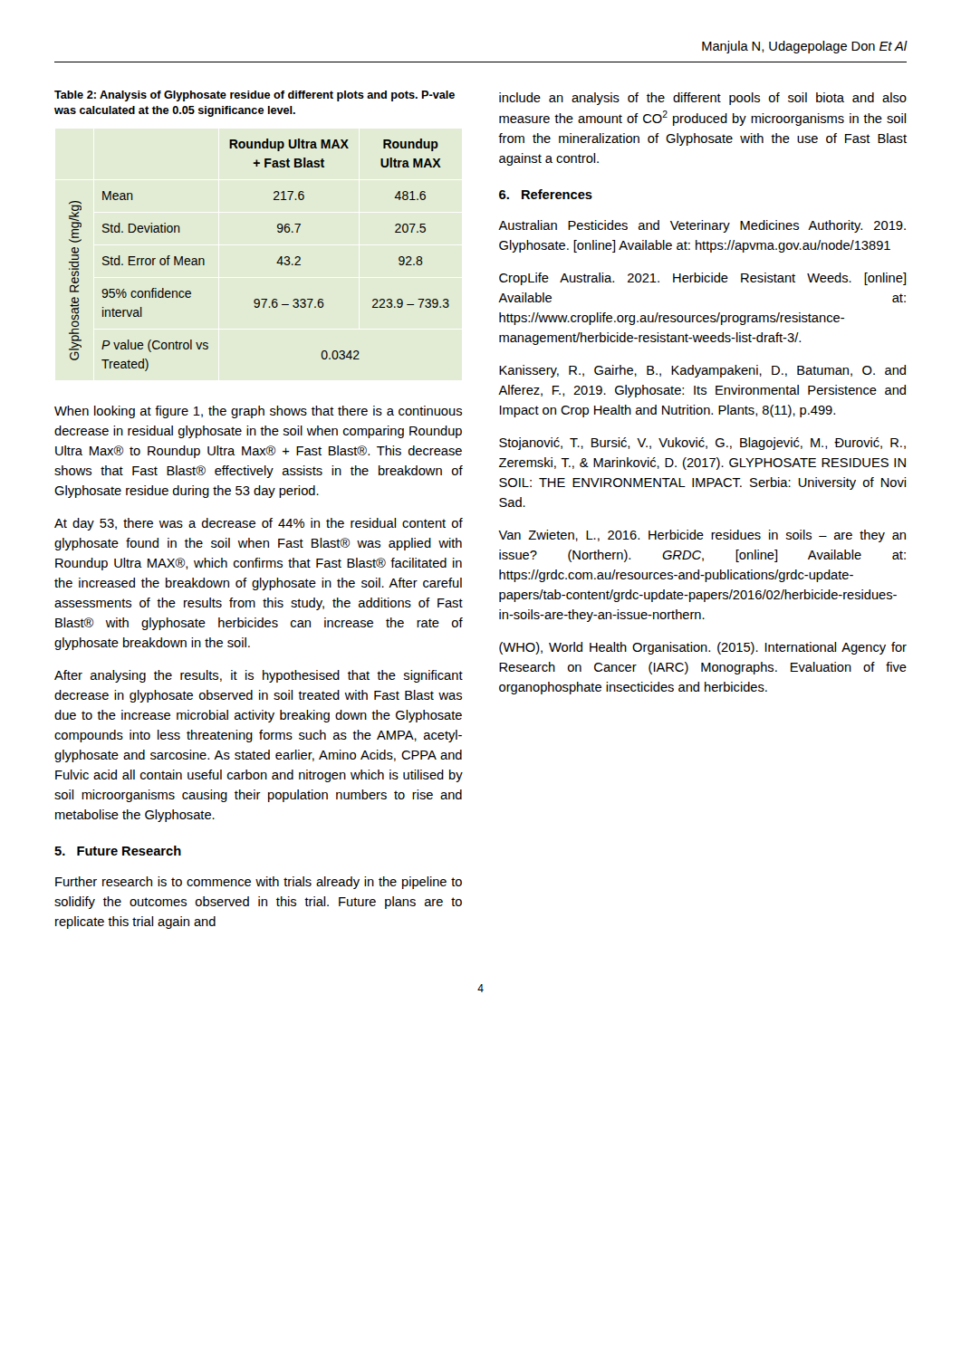Manjula N, Udagepolage Don Et Al
Table 2: Analysis of Glyphosate residue of different plots and pots. P-vale was calculated at the 0.05 significance level.
| | | Roundup Ultra MAX + Fast Blast | Roundup Ultra MAX |
| Glyphosate Residue (mg/kg) | Mean | 217.6 | 481.6 |
| Std. Deviation | 96.7 | 207.5 |
| Std. Error of Mean | 43.2 | 92.8 |
| 95% confidence interval | 97.6 – 337.6 | 223.9 – 739.3 |
| P value (Control vs Treated) | 0.0342 |
When looking at figure 1, the graph shows that there is a continuous decrease in residual glyphosate in the soil when comparing Roundup Ultra Max® to Roundup Ultra Max® + Fast Blast®. This decrease shows that Fast Blast® effectively assists in the breakdown of Glyphosate residue during the 53 day period.
At day 53, there was a decrease of 44% in the residual content of glyphosate found in the soil when Fast Blast® was applied with Roundup Ultra MAX®, which confirms that Fast Blast® facilitated in the increased the breakdown of glyphosate in the soil. After careful assessments of the results from this study, the additions of Fast Blast® with glyphosate herbicides can increase the rate of glyphosate breakdown in the soil.
After analysing the results, it is hypothesised that the significant decrease in glyphosate observed in soil treated with Fast Blast was due to the increase microbial activity breaking down the Glyphosate compounds into less threatening forms such as the AMPA, acetyl-glyphosate and sarcosine. As stated earlier, Amino Acids, CPPA and Fulvic acid all contain useful carbon and nitrogen which is utilised by soil microorganisms causing their population numbers to rise and metabolise the Glyphosate.
5. Future Research
Further research is to commence with trials already in the pipeline to solidify the outcomes observed in this trial. Future plans are to replicate this trial again and
include an analysis of the different pools of soil biota and also measure the amount of CO2 produced by microorganisms in the soil from the mineralization of Glyphosate with the use of Fast Blast against a control.
6. References
Australian Pesticides and Veterinary Medicines Authority. 2019. Glyphosate. [online] Available at: https://apvma.gov.au/node/13891
CropLife Australia. 2021. Herbicide Resistant Weeds. [online] Available at: https://www.croplife.org.au/resources/programs/resistance-management/herbicide-resistant-weeds-list-draft-3/.
Kanissery, R., Gairhe, B., Kadyampakeni, D., Batuman, O. and Alferez, F., 2019. Glyphosate: Its Environmental Persistence and Impact on Crop Health and Nutrition. Plants, 8(11), p.499.
Stojanović, T., Bursić, V., Vuković, G., Blagojević, M., Đurović, R., Zeremski, T., & Marinković, D. (2017). GLYPHOSATE RESIDUES IN SOIL: THE ENVIRONMENTAL IMPACT. Serbia: University of Novi Sad.
Van Zwieten, L., 2016. Herbicide residues in soils – are they an issue? (Northern). GRDC, [online] Available at: https://grdc.com.au/resources-and-publications/grdc-update-papers/tab-content/grdc-update-papers/2016/02/herbicide-residues-in-soils-are-they-an-issue-northern.
(WHO), World Health Organisation. (2015). International Agency for Research on Cancer (IARC) Monographs. Evaluation of five organophosphate insecticides and herbicides.
4